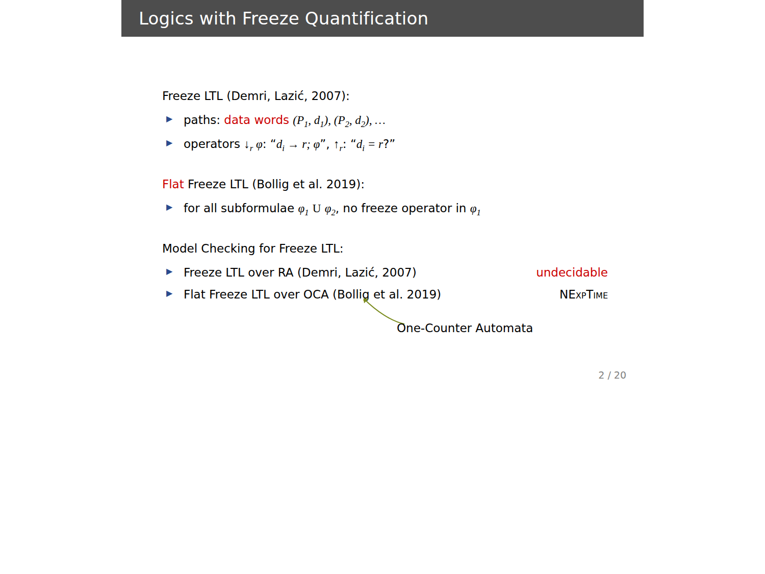Logics with Freeze Quantification
Freeze LTL (Demri, Lazić, 2007):
paths: data words (P1, d1), (P2, d2), …
operators ↓r φ: “di → r; φ”, ↑r: “di = r?”
Flat Freeze LTL (Bollig et al. 2019):
for all subformulae φ1 U φ2, no freeze operator in φ1
Model Checking for Freeze LTL:
Freeze LTL over RA (Demri, Lazić, 2007) undecidable
Flat Freeze LTL over OCA (Bollig et al. 2019) NExpTime
One-Counter Automata
2 / 20